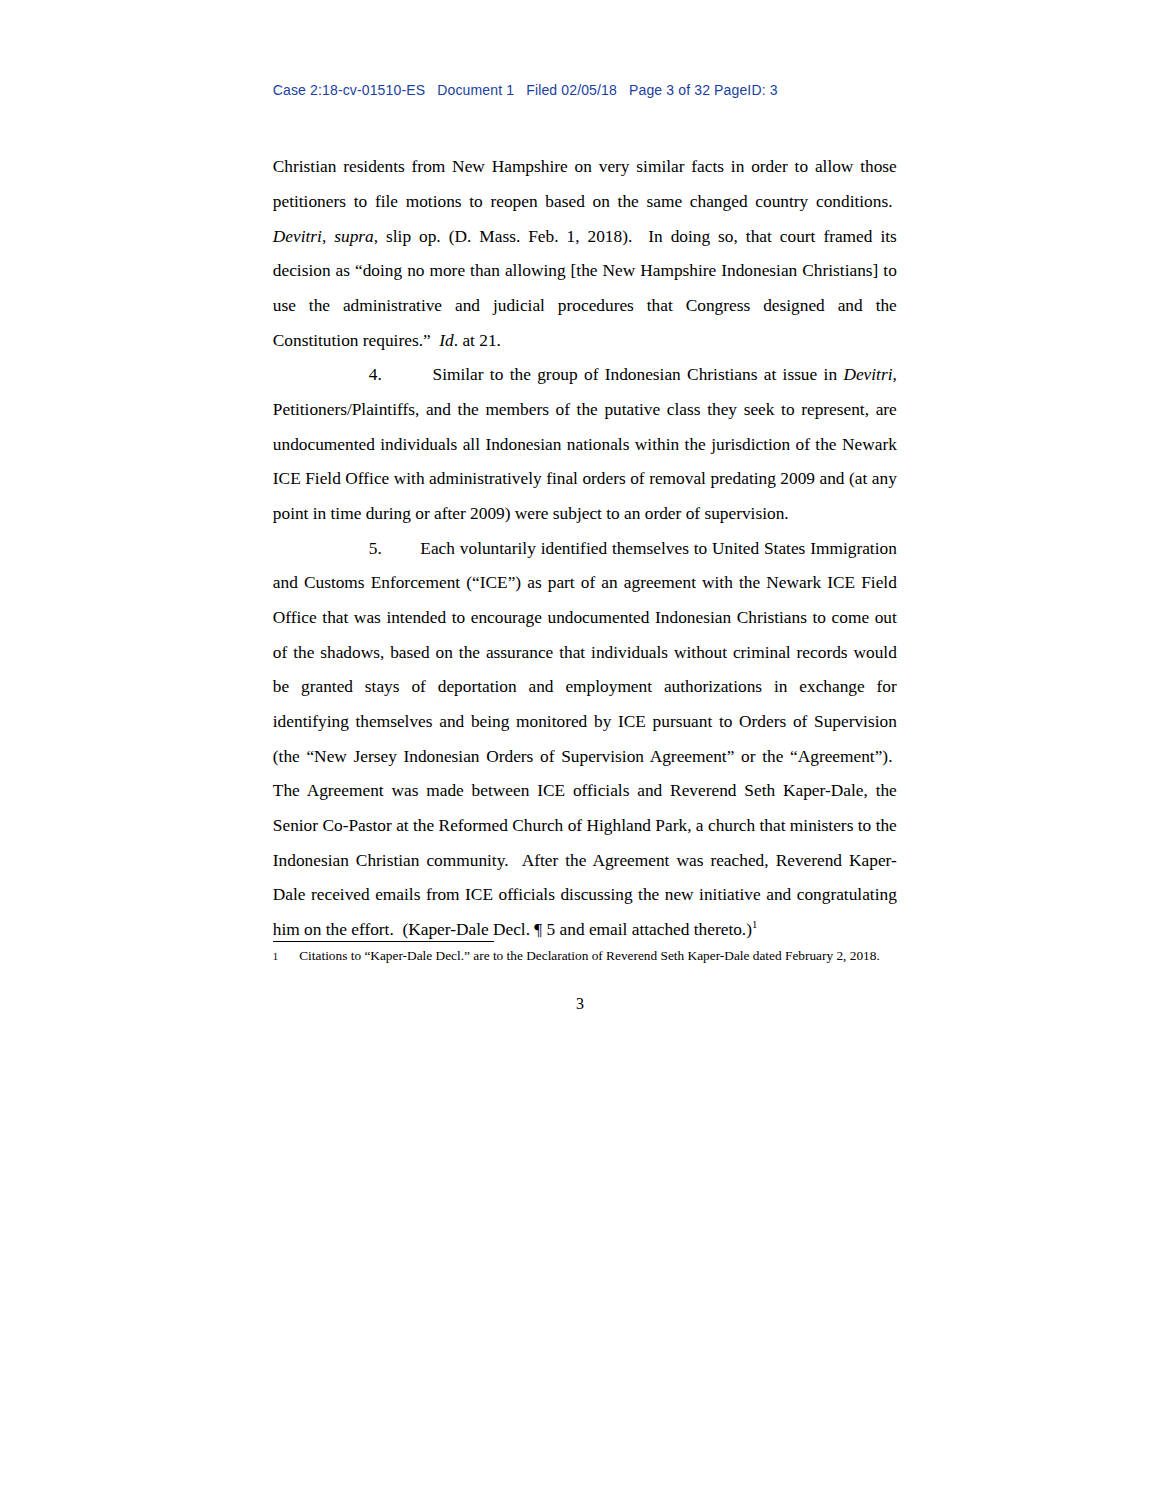Case 2:18-cv-01510-ES Document 1 Filed 02/05/18 Page 3 of 32 PageID: 3
Christian residents from New Hampshire on very similar facts in order to allow those petitioners to file motions to reopen based on the same changed country conditions. Devitri, supra, slip op. (D. Mass. Feb. 1, 2018). In doing so, that court framed its decision as “doing no more than allowing [the New Hampshire Indonesian Christians] to use the administrative and judicial procedures that Congress designed and the Constitution requires.” Id. at 21.
4. Similar to the group of Indonesian Christians at issue in Devitri, Petitioners/Plaintiffs, and the members of the putative class they seek to represent, are undocumented individuals all Indonesian nationals within the jurisdiction of the Newark ICE Field Office with administratively final orders of removal predating 2009 and (at any point in time during or after 2009) were subject to an order of supervision.
5. Each voluntarily identified themselves to United States Immigration and Customs Enforcement (“ICE”) as part of an agreement with the Newark ICE Field Office that was intended to encourage undocumented Indonesian Christians to come out of the shadows, based on the assurance that individuals without criminal records would be granted stays of deportation and employment authorizations in exchange for identifying themselves and being monitored by ICE pursuant to Orders of Supervision (the “New Jersey Indonesian Orders of Supervision Agreement” or the “Agreement”). The Agreement was made between ICE officials and Reverend Seth Kaper-Dale, the Senior Co-Pastor at the Reformed Church of Highland Park, a church that ministers to the Indonesian Christian community. After the Agreement was reached, Reverend Kaper-Dale received emails from ICE officials discussing the new initiative and congratulating him on the effort. (Kaper-Dale Decl. ¶ 5 and email attached thereto.)1
1 Citations to “Kaper-Dale Decl.” are to the Declaration of Reverend Seth Kaper-Dale dated February 2, 2018.
3